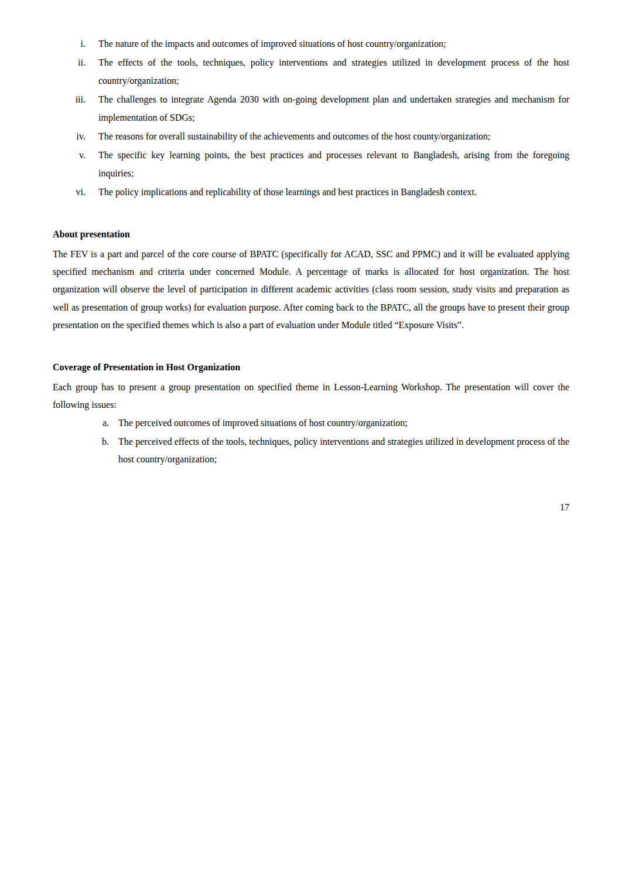The nature of the impacts and outcomes of improved situations of host country/organization;
The effects of the tools, techniques, policy interventions and strategies utilized in development process of the host country/organization;
The challenges to integrate Agenda 2030 with on-going development plan and undertaken strategies and mechanism for implementation of SDGs;
The reasons for overall sustainability of the achievements and outcomes of the host county/organization;
The specific key learning points, the best practices and processes relevant to Bangladesh, arising from the foregoing inquiries;
The policy implications and replicability of those learnings and best practices in Bangladesh context.
About presentation
The FEV is a part and parcel of the core course of BPATC (specifically for ACAD, SSC and PPMC) and it will be evaluated applying specified mechanism and criteria under concerned Module. A percentage of marks is allocated for host organization. The host organization will observe the level of participation in different academic activities (class room session, study visits and preparation as well as presentation of group works) for evaluation purpose. After coming back to the BPATC, all the groups have to present their group presentation on the specified themes which is also a part of evaluation under Module titled “Exposure Visits”.
Coverage of Presentation in Host Organization
Each group has to present a group presentation on specified theme in Lesson-Learning Workshop. The presentation will cover the following issues:
The perceived outcomes of improved situations of host country/organization;
The perceived effects of the tools, techniques, policy interventions and strategies utilized in development process of the host country/organization;
17